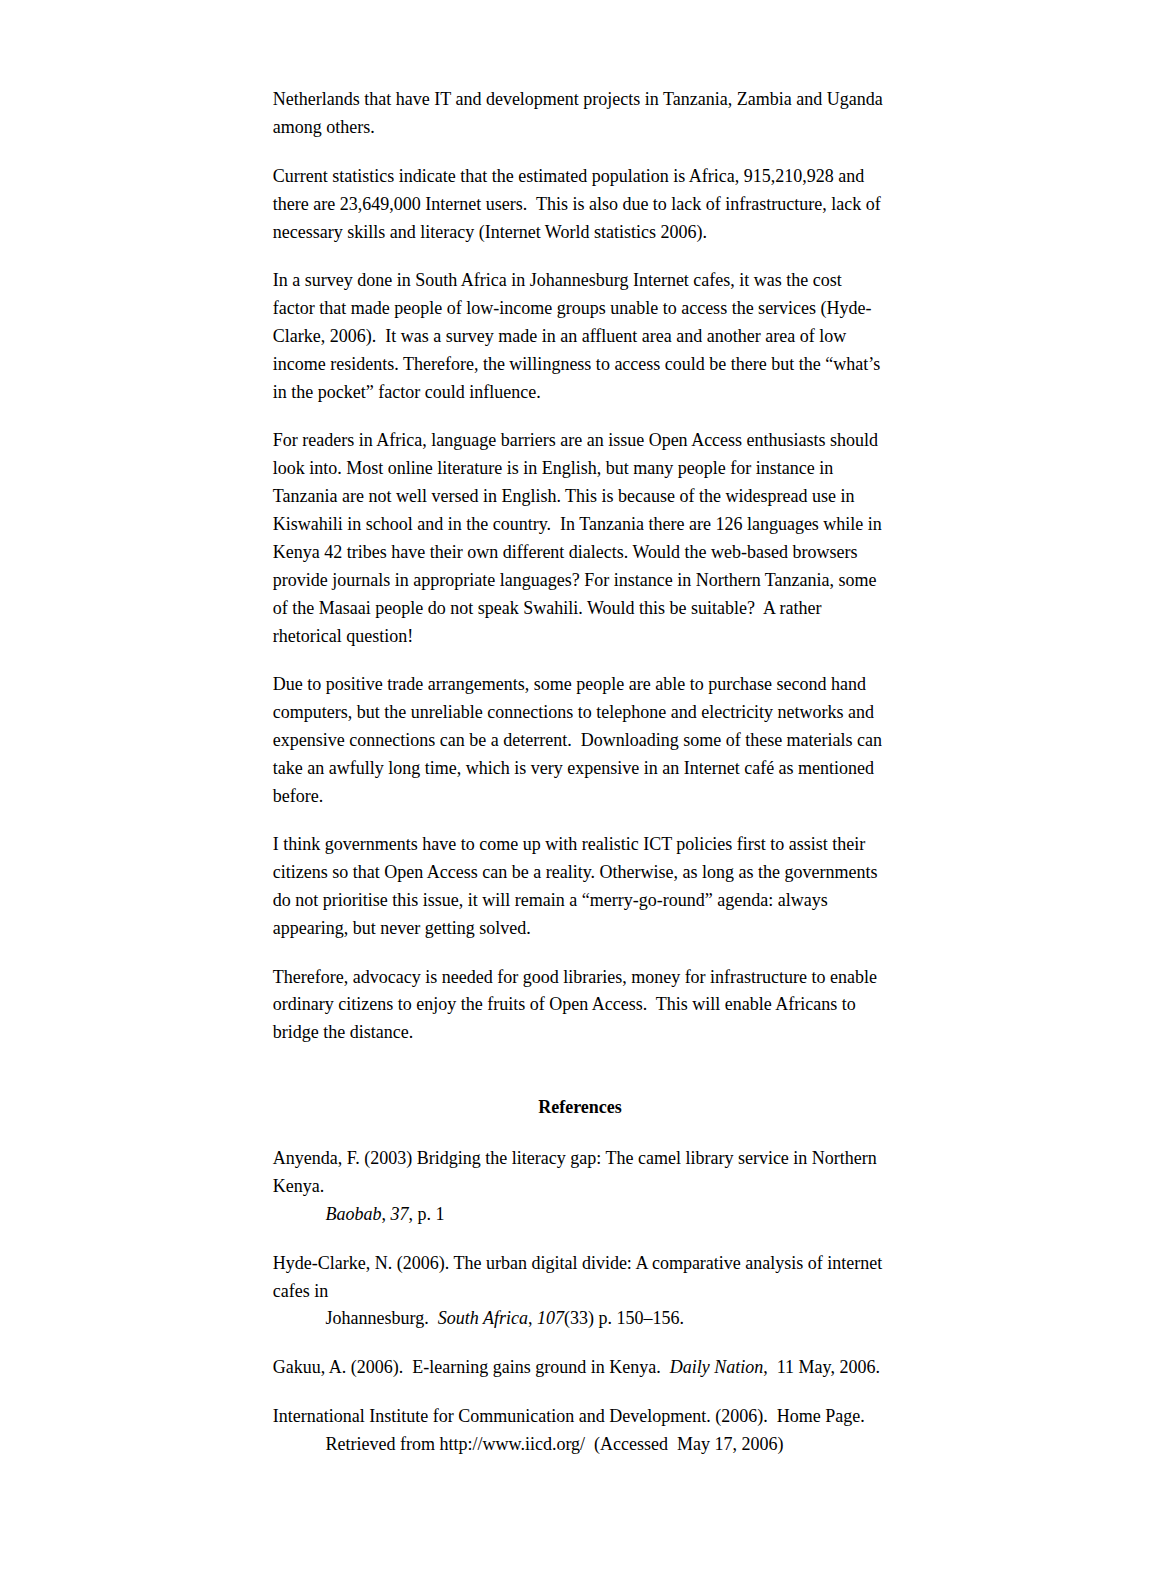Netherlands that have IT and development projects in Tanzania, Zambia and Uganda among others.
Current statistics indicate that the estimated population is Africa, 915,210,928 and there are 23,649,000 Internet users. This is also due to lack of infrastructure, lack of necessary skills and literacy (Internet World statistics 2006).
In a survey done in South Africa in Johannesburg Internet cafes, it was the cost factor that made people of low-income groups unable to access the services (Hyde-Clarke, 2006). It was a survey made in an affluent area and another area of low income residents. Therefore, the willingness to access could be there but the “what’s in the pocket” factor could influence.
For readers in Africa, language barriers are an issue Open Access enthusiasts should look into. Most online literature is in English, but many people for instance in Tanzania are not well versed in English. This is because of the widespread use in Kiswahili in school and in the country. In Tanzania there are 126 languages while in Kenya 42 tribes have their own different dialects. Would the web-based browsers provide journals in appropriate languages? For instance in Northern Tanzania, some of the Masaai people do not speak Swahili. Would this be suitable? A rather rhetorical question!
Due to positive trade arrangements, some people are able to purchase second hand computers, but the unreliable connections to telephone and electricity networks and expensive connections can be a deterrent. Downloading some of these materials can take an awfully long time, which is very expensive in an Internet café as mentioned before.
I think governments have to come up with realistic ICT policies first to assist their citizens so that Open Access can be a reality. Otherwise, as long as the governments do not prioritise this issue, it will remain a “merry-go-round” agenda: always appearing, but never getting solved.
Therefore, advocacy is needed for good libraries, money for infrastructure to enable ordinary citizens to enjoy the fruits of Open Access. This will enable Africans to bridge the distance.
References
Anyenda, F. (2003) Bridging the literacy gap: The camel library service in Northern Kenya. Baobab, 37, p. 1
Hyde-Clarke, N. (2006). The urban digital divide: A comparative analysis of internet cafes in Johannesburg. South Africa, 107(33) p. 150–156.
Gakuu, A. (2006). E-learning gains ground in Kenya. Daily Nation, 11 May, 2006.
International Institute for Communication and Development. (2006). Home Page. Retrieved from http://www.iicd.org/ (Accessed May 17, 2006)